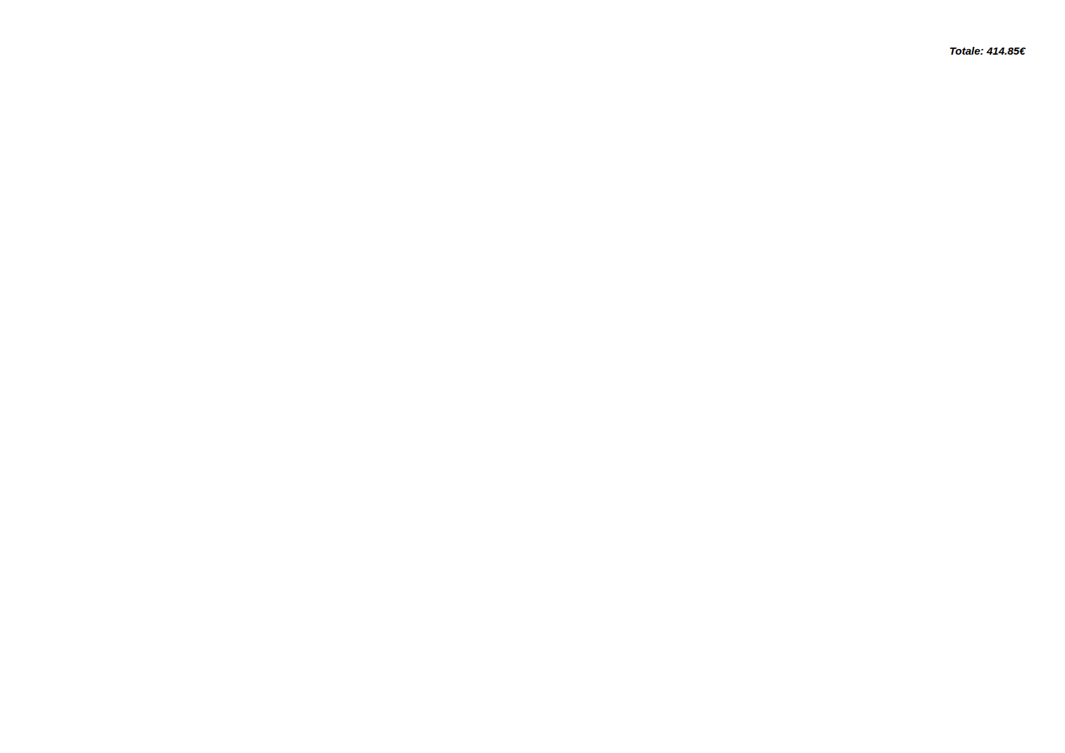Totale: 414.85€